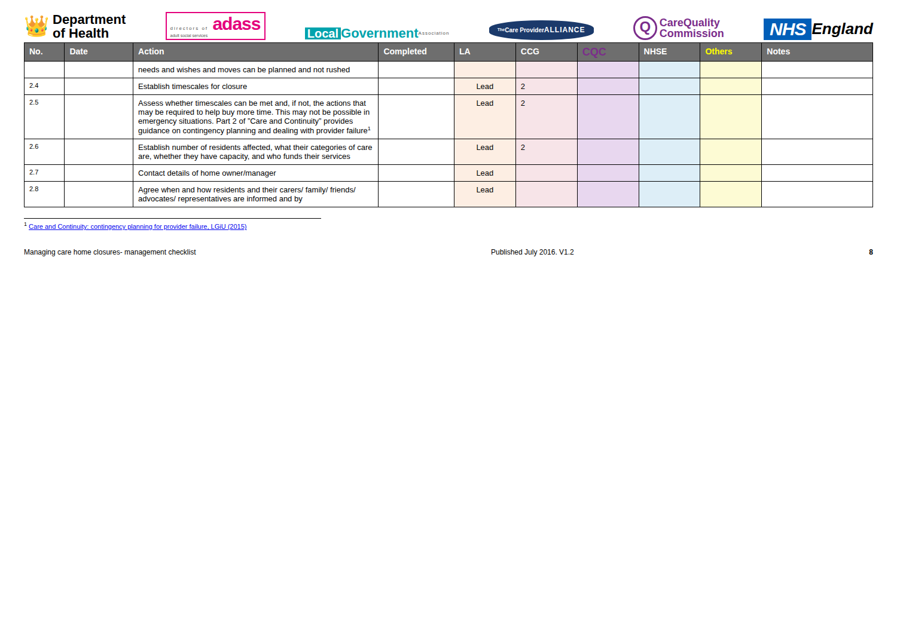👑Department
of Health
directors of adass adult social services
Local Government Association
The Care Provider ALLIANCE
Q CareQuality Commission
NHS
England
| No. | Date | Action | Completed | LA | CCG | CQC | NHSE | Others | Notes |
| --- | --- | --- | --- | --- | --- | --- | --- | --- | --- |
| | | needs and wishes and moves can be planned and not rushed | | | | | | | |
| 2.4 | | Establish timescales for closure | | Lead | 2 | | | | |
| 2.5 | | Assess whether timescales can be met and, if not, the actions that may be required to help buy more time. This may not be possible in emergency situations. Part 2 of ”Care and Continuity” provides guidance on contingency planning and dealing with provider failure 1 | | Lead | 2 | | | | |
| 2.6 | | Establish number of residents affected, what their categories of care are, whether they have capacity, and who funds their services | | Lead | 2 | | | | |
| 2.7 | | Contact details of home owner/manager | | Lead | | | | | |
| 2.8 | | Agree when and how residents and their carers/ family/ friends/ advocates/ representatives are informed and by | | Lead | | | | | |
1 Care and Continuity: contingency planning for provider failure, LGiU (2015)
Managing care home closures- management checklist Published July 2016. V1.2 8